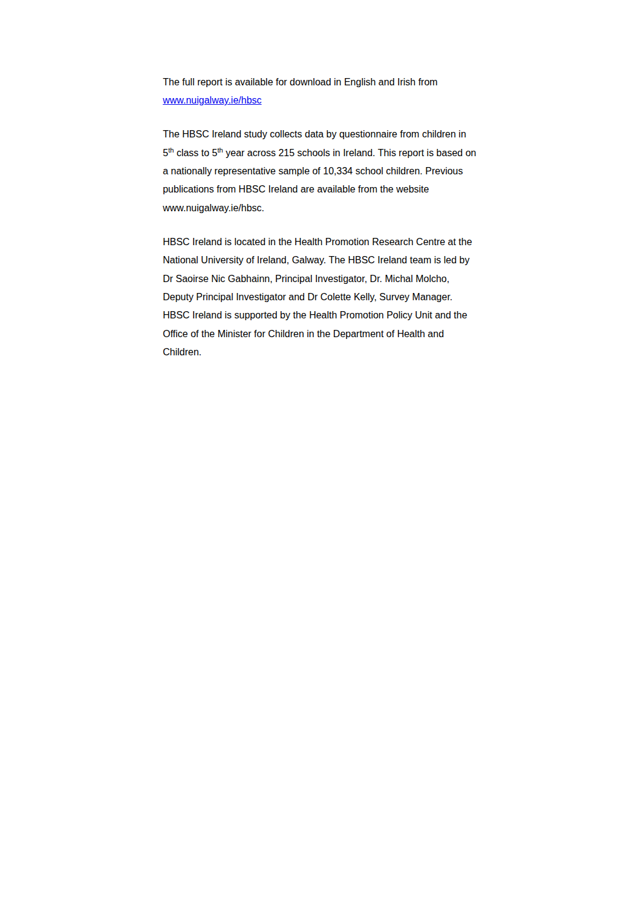The full report is available for download in English and Irish from
www.nuigalway.ie/hbsc
The HBSC Ireland study collects data by questionnaire from children in 5th class to 5th year across 215 schools in Ireland. This report is based on a nationally representative sample of 10,334 school children. Previous publications from HBSC Ireland are available from the website www.nuigalway.ie/hbsc.
HBSC Ireland is located in the Health Promotion Research Centre at the National University of Ireland, Galway. The HBSC Ireland team is led by Dr Saoirse Nic Gabhainn, Principal Investigator, Dr. Michal Molcho, Deputy Principal Investigator and Dr Colette Kelly, Survey Manager. HBSC Ireland is supported by the Health Promotion Policy Unit and the Office of the Minister for Children in the Department of Health and Children.